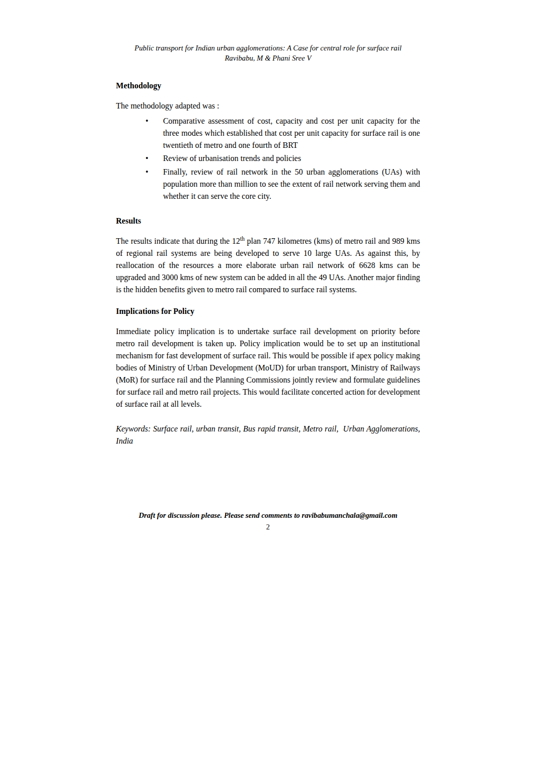Public transport for Indian urban agglomerations: A Case for central role for surface rail
Ravibabu, M & Phani Sree V
Methodology
The methodology adapted was :
Comparative assessment of cost, capacity and cost per unit capacity for the three modes which established that cost per unit capacity for surface rail is one twentieth of metro and one fourth of BRT
Review of urbanisation trends and policies
Finally, review of rail network in the 50 urban agglomerations (UAs) with population more than million to see the extent of rail network serving them and whether it can serve the core city.
Results
The results indicate that during the 12th plan 747 kilometres (kms) of metro rail and 989 kms of regional rail systems are being developed to serve 10 large UAs. As against this, by reallocation of the resources a more elaborate urban rail network of 6628 kms can be upgraded and 3000 kms of new system can be added in all the 49 UAs. Another major finding is the hidden benefits given to metro rail compared to surface rail systems.
Implications for Policy
Immediate policy implication is to undertake surface rail development on priority before metro rail development is taken up. Policy implication would be to set up an institutional mechanism for fast development of surface rail. This would be possible if apex policy making bodies of Ministry of Urban Development (MoUD) for urban transport, Ministry of Railways (MoR) for surface rail and the Planning Commissions jointly review and formulate guidelines for surface rail and metro rail projects. This would facilitate concerted action for development of surface rail at all levels.
Keywords: Surface rail, urban transit, Bus rapid transit, Metro rail, Urban Agglomerations, India
Draft for discussion please. Please send comments to ravibabumanchala@gmail.com 2